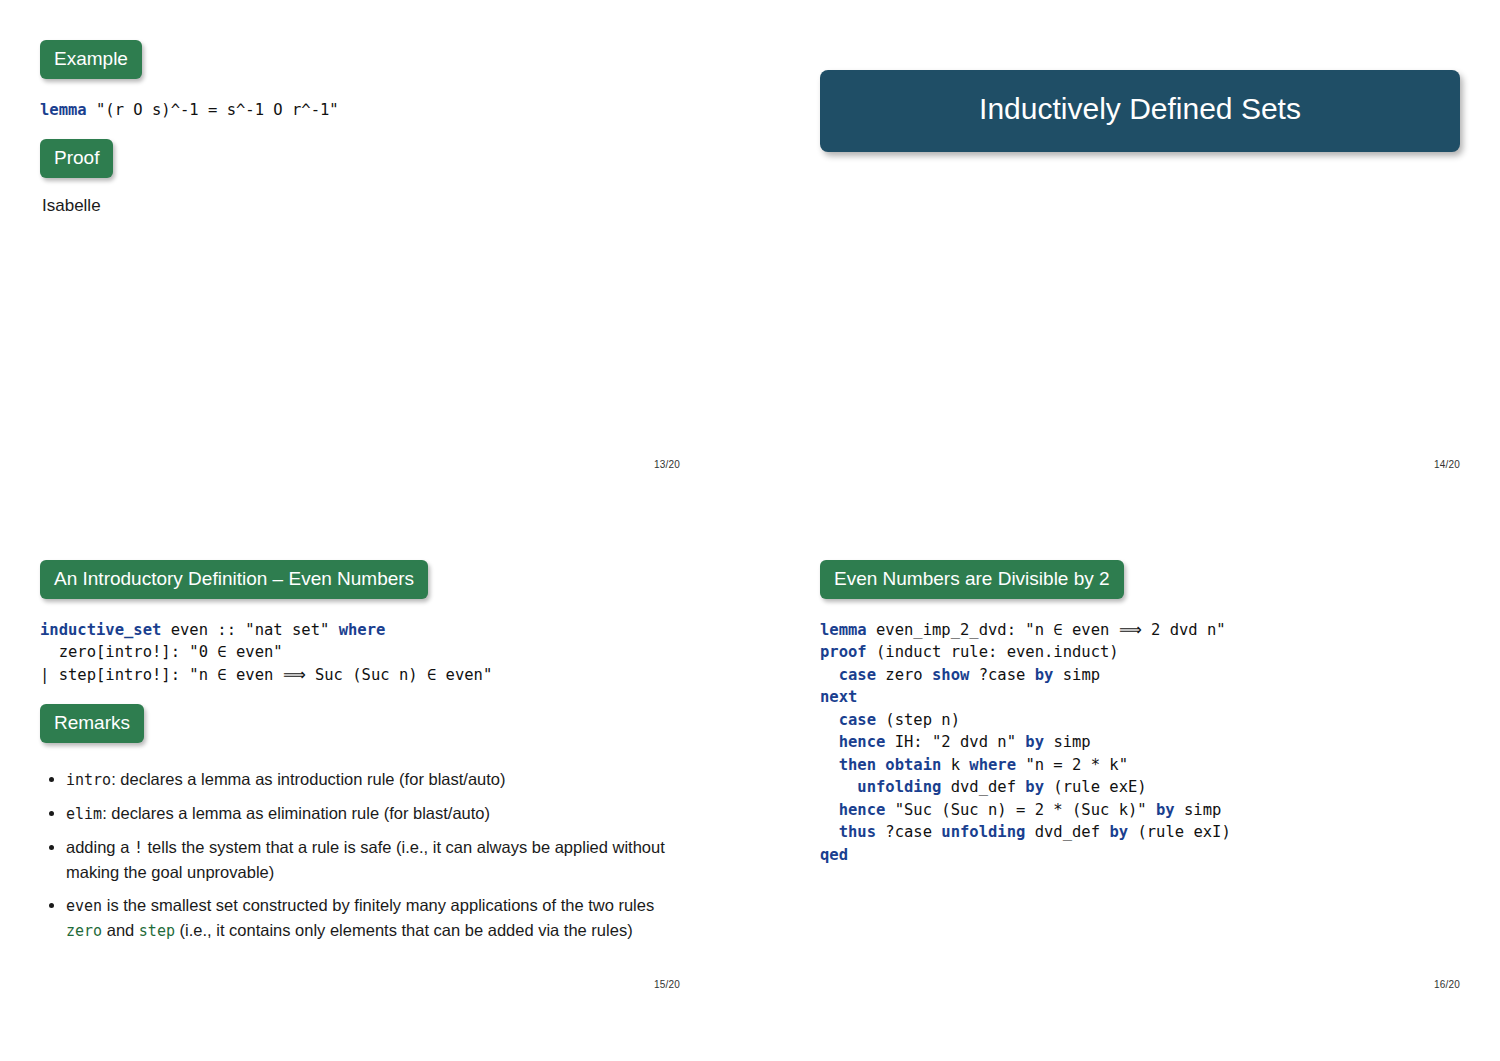Example
lemma "(r O s)^-1 = s^-1 O r^-1"
Proof
Isabelle
13/20
Inductively Defined Sets
14/20
An Introductory Definition – Even Numbers
inductive_set even :: "nat set" where
  zero[intro!]: "0 ∈ even"
| step[intro!]: "n ∈ even ⟹ Suc (Suc n) ∈ even"
Remarks
intro: declares a lemma as introduction rule (for blast/auto)
elim: declares a lemma as elimination rule (for blast/auto)
adding a ! tells the system that a rule is safe (i.e., it can always be applied without making the goal unprovable)
even is the smallest set constructed by finitely many applications of the two rules zero and step (i.e., it contains only elements that can be added via the rules)
15/20
Even Numbers are Divisible by 2
lemma even_imp_2_dvd: "n ∈ even ⟹ 2 dvd n"
proof (induct rule: even.induct)
  case zero show ?case by simp
next
  case (step n)
  hence IH: "2 dvd n" by simp
  then obtain k where "n = 2 * k"
    unfolding dvd_def by (rule exE)
  hence "Suc (Suc n) = 2 * (Suc k)" by simp
  thus ?case unfolding dvd_def by (rule exI)
qed
16/20